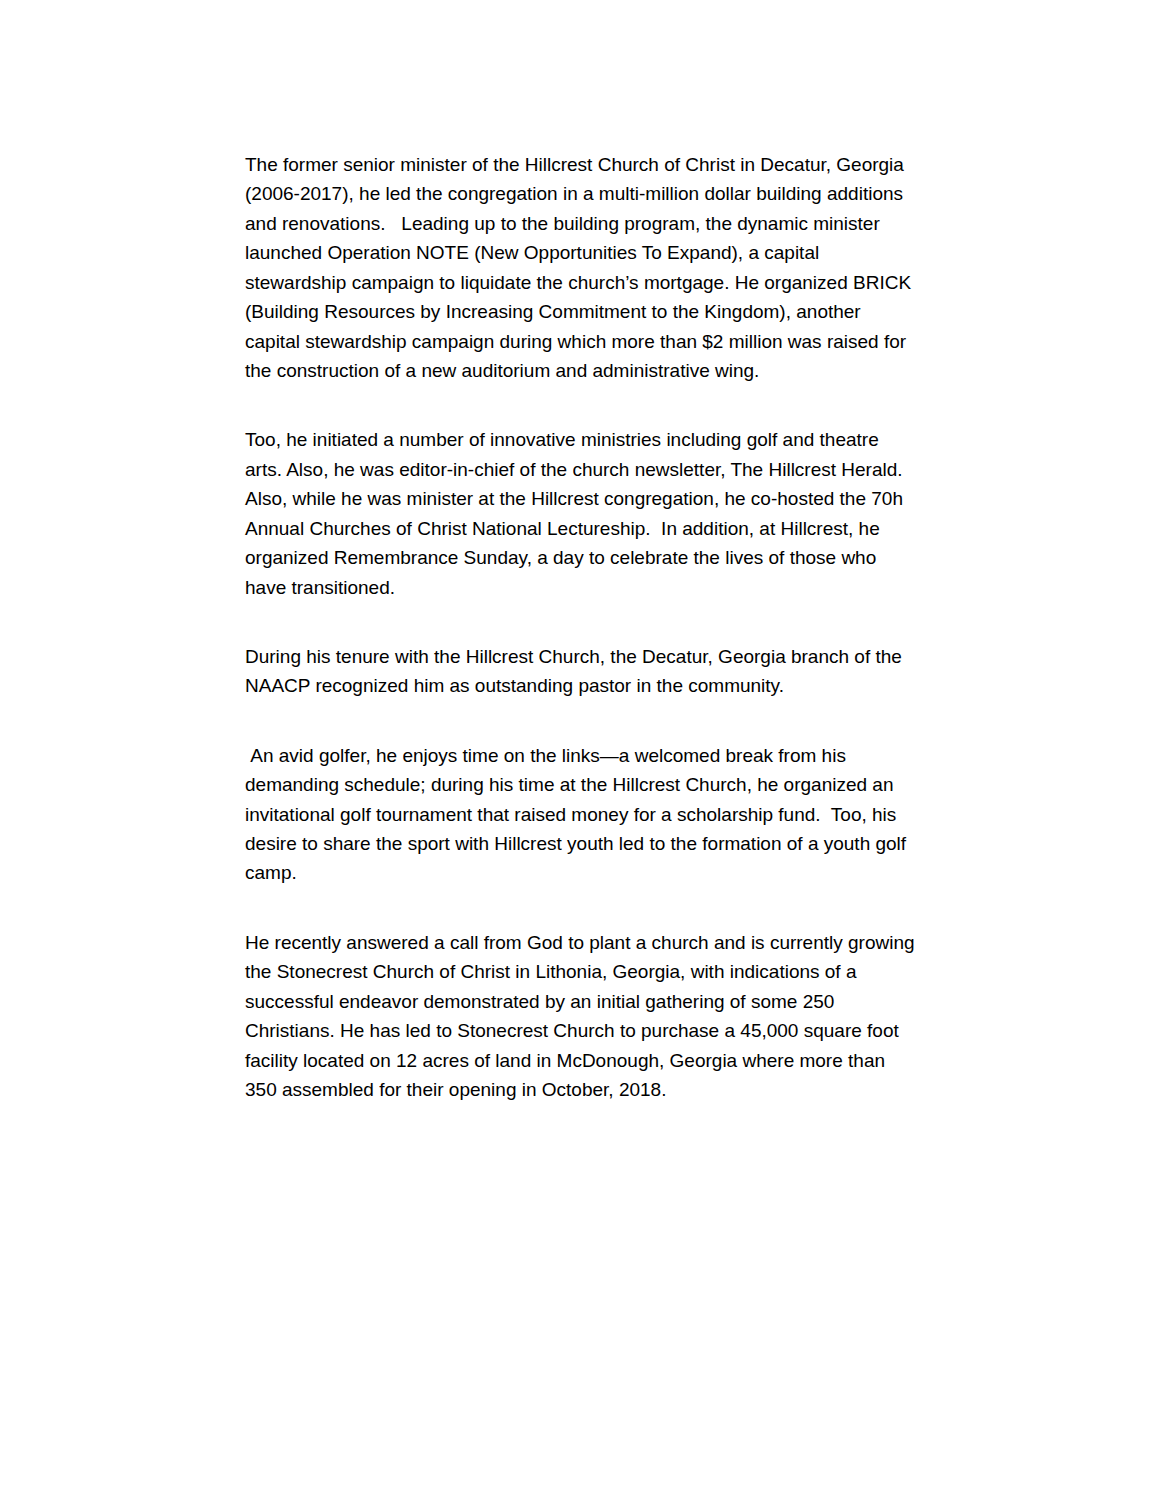The former senior minister of the Hillcrest Church of Christ in Decatur, Georgia (2006-2017), he led the congregation in a multi-million dollar building additions and renovations. Leading up to the building program, the dynamic minister launched Operation NOTE (New Opportunities To Expand), a capital stewardship campaign to liquidate the church’s mortgage. He organized BRICK (Building Resources by Increasing Commitment to the Kingdom), another capital stewardship campaign during which more than $2 million was raised for the construction of a new auditorium and administrative wing.
Too, he initiated a number of innovative ministries including golf and theatre arts. Also, he was editor-in-chief of the church newsletter, The Hillcrest Herald. Also, while he was minister at the Hillcrest congregation, he co-hosted the 70h Annual Churches of Christ National Lectureship. In addition, at Hillcrest, he organized Remembrance Sunday, a day to celebrate the lives of those who have transitioned.
During his tenure with the Hillcrest Church, the Decatur, Georgia branch of the NAACP recognized him as outstanding pastor in the community.
An avid golfer, he enjoys time on the links—a welcomed break from his demanding schedule; during his time at the Hillcrest Church, he organized an invitational golf tournament that raised money for a scholarship fund. Too, his desire to share the sport with Hillcrest youth led to the formation of a youth golf camp.
He recently answered a call from God to plant a church and is currently growing the Stonecrest Church of Christ in Lithonia, Georgia, with indications of a successful endeavor demonstrated by an initial gathering of some 250 Christians. He has led to Stonecrest Church to purchase a 45,000 square foot facility located on 12 acres of land in McDonough, Georgia where more than 350 assembled for their opening in October, 2018.